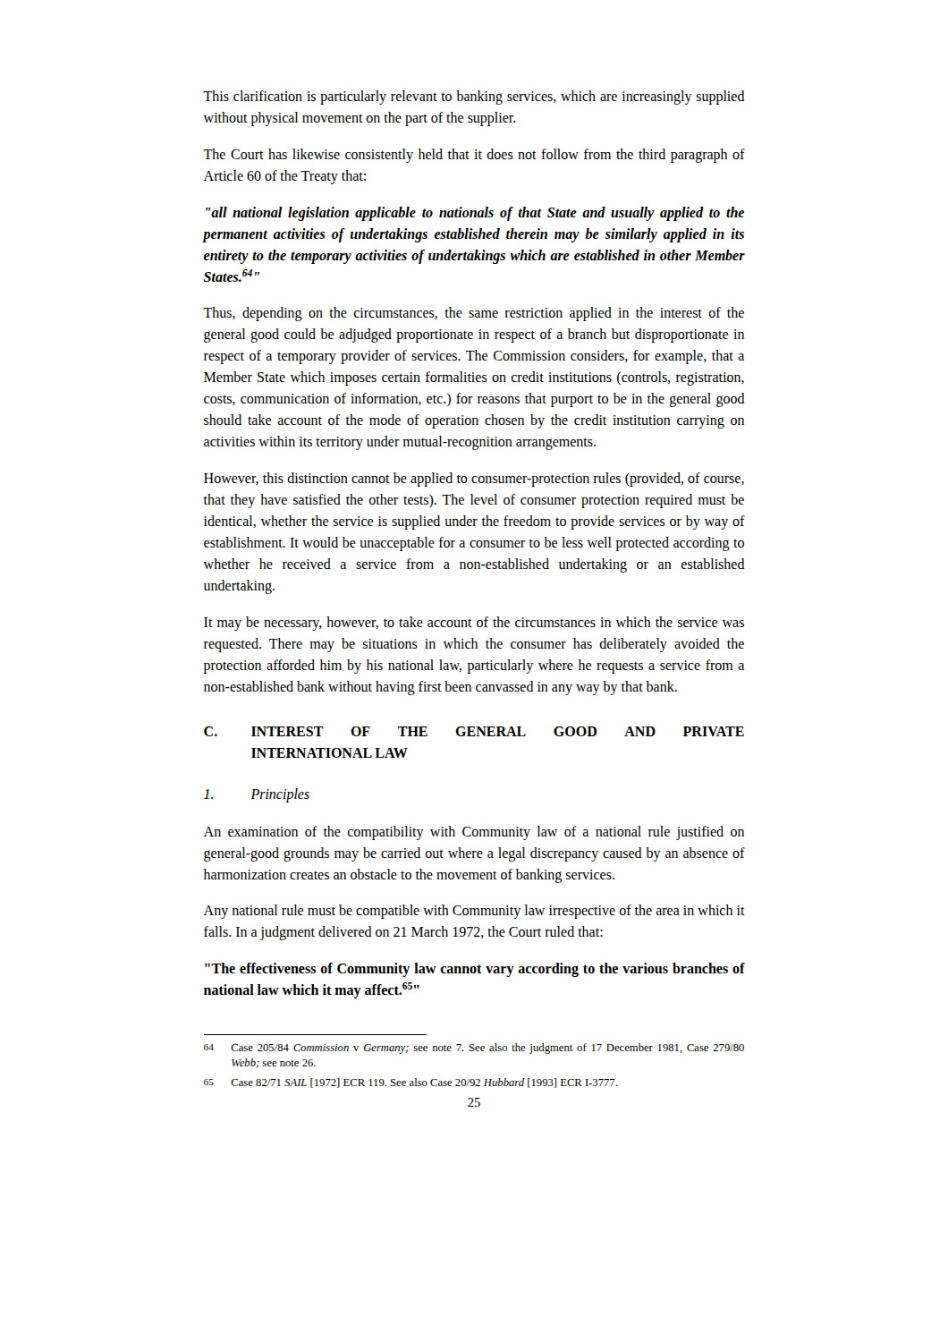This clarification is particularly relevant to banking services, which are increasingly supplied without physical movement on the part of the supplier.
The Court has likewise consistently held that it does not follow from the third paragraph of Article 60 of the Treaty that:
"all national legislation applicable to nationals of that State and usually applied to the permanent activities of undertakings established therein may be similarly applied in its entirety to the temporary activities of undertakings which are established in other Member States.64"
Thus, depending on the circumstances, the same restriction applied in the interest of the general good could be adjudged proportionate in respect of a branch but disproportionate in respect of a temporary provider of services. The Commission considers, for example, that a Member State which imposes certain formalities on credit institutions (controls, registration, costs, communication of information, etc.) for reasons that purport to be in the general good should take account of the mode of operation chosen by the credit institution carrying on activities within its territory under mutual-recognition arrangements.
However, this distinction cannot be applied to consumer-protection rules (provided, of course, that they have satisfied the other tests). The level of consumer protection required must be identical, whether the service is supplied under the freedom to provide services or by way of establishment. It would be unacceptable for a consumer to be less well protected according to whether he received a service from a non-established undertaking or an established undertaking.
It may be necessary, however, to take account of the circumstances in which the service was requested. There may be situations in which the consumer has deliberately avoided the protection afforded him by his national law, particularly where he requests a service from a non-established bank without having first been canvassed in any way by that bank.
C. INTEREST OF THE GENERAL GOOD AND PRIVATE INTERNATIONAL LAW
1. Principles
An examination of the compatibility with Community law of a national rule justified on general-good grounds may be carried out where a legal discrepancy caused by an absence of harmonization creates an obstacle to the movement of banking services.
Any national rule must be compatible with Community law irrespective of the area in which it falls. In a judgment delivered on 21 March 1972, the Court ruled that:
"The effectiveness of Community law cannot vary according to the various branches of national law which it may affect.65"
64
Case 205/84 Commission v Germany; see note 7. See also the judgment of 17 December 1981, Case 279/80 Webb; see note 26.
65
Case 82/71 SAIL [1972] ECR 119. See also Case 20/92 Hubbard [1993] ECR I-3777.
25